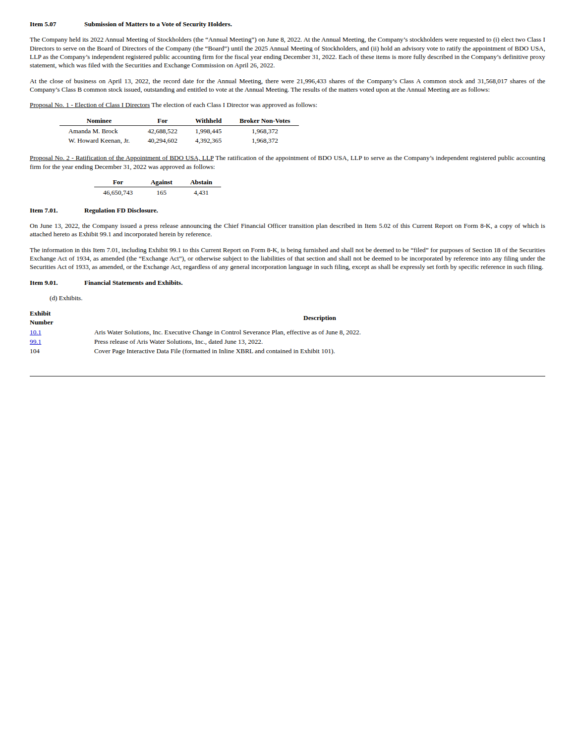Item 5.07
Submission of Matters to a Vote of Security Holders.
The Company held its 2022 Annual Meeting of Stockholders (the “Annual Meeting”) on June 8, 2022. At the Annual Meeting, the Company’s stockholders were requested to (i) elect two Class I Directors to serve on the Board of Directors of the Company (the “Board”) until the 2025 Annual Meeting of Stockholders, and (ii) hold an advisory vote to ratify the appointment of BDO USA, LLP as the Company’s independent registered public accounting firm for the fiscal year ending December 31, 2022. Each of these items is more fully described in the Company’s definitive proxy statement, which was filed with the Securities and Exchange Commission on April 26, 2022.
At the close of business on April 13, 2022, the record date for the Annual Meeting, there were 21,996,433 shares of the Company’s Class A common stock and 31,568,017 shares of the Company’s Class B common stock issued, outstanding and entitled to vote at the Annual Meeting. The results of the matters voted upon at the Annual Meeting are as follows:
Proposal No. 1 - Election of Class I Directors The election of each Class I Director was approved as follows:
| Nominee | For | Withheld | Broker Non-Votes |
| --- | --- | --- | --- |
| Amanda M. Brock | 42,688,522 | 1,998,445 | 1,968,372 |
| W. Howard Keenan, Jr. | 40,294,602 | 4,392,365 | 1,968,372 |
Proposal No. 2 - Ratification of the Appointment of BDO USA, LLP The ratification of the appointment of BDO USA, LLP to serve as the Company’s independent registered public accounting firm for the year ending December 31, 2022 was approved as follows:
| For | Against | Abstain |
| --- | --- | --- |
| 46,650,743 | 165 | 4,431 |
Item 7.01.
Regulation FD Disclosure.
On June 13, 2022, the Company issued a press release announcing the Chief Financial Officer transition plan described in Item 5.02 of this Current Report on Form 8-K, a copy of which is attached hereto as Exhibit 99.1 and incorporated herein by reference.
The information in this Item 7.01, including Exhibit 99.1 to this Current Report on Form 8-K, is being furnished and shall not be deemed to be “filed” for purposes of Section 18 of the Securities Exchange Act of 1934, as amended (the “Exchange Act”), or otherwise subject to the liabilities of that section and shall not be deemed to be incorporated by reference into any filing under the Securities Act of 1933, as amended, or the Exchange Act, regardless of any general incorporation language in such filing, except as shall be expressly set forth by specific reference in such filing.
Item 9.01.
Financial Statements and Exhibits.
(d) Exhibits.
| Exhibit Number | Description |
| --- | --- |
| 10.1 | Aris Water Solutions, Inc. Executive Change in Control Severance Plan, effective as of June 8, 2022. |
| 99.1 | Press release of Aris Water Solutions, Inc., dated June 13, 2022. |
| 104 | Cover Page Interactive Data File (formatted in Inline XBRL and contained in Exhibit 101). |